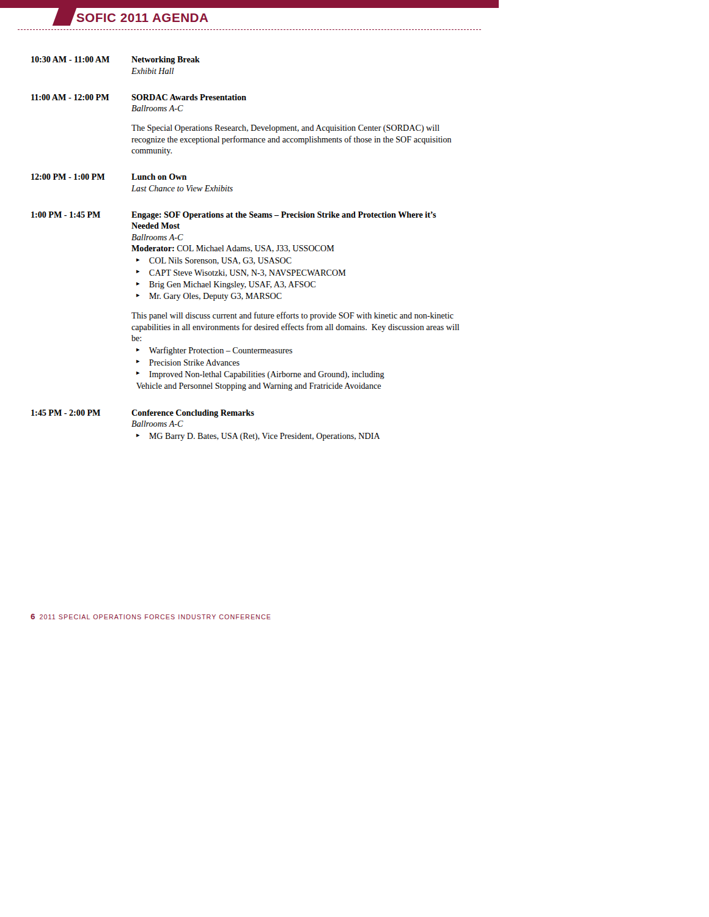SOFIC 2011 Agenda
| 10:30 AM - 11:00 AM | Networking Break Exhibit Hall |
| 11:00 AM - 12:00 PM | SORDAC Awards Presentation Ballrooms A-C The Special Operations Research, Development, and Acquisition Center (SORDAC) will recognize the exceptional performance and accomplishments of those in the SOF acquisition community. |
| 12:00 PM - 1:00 PM | Lunch on Own Last Chance to View Exhibits |
| 1:00 PM - 1:45 PM | Engage: SOF Operations at the Seams – Precision Strike and Protection Where it’s Needed Most Ballrooms A-C Moderator: COL Michael Adams, USA, J33, USSOCOM COL Nils Sorenson, USA, G3, USASOC CAPT Steve Wisotzki, USN, N-3, NAVSPECWARCOM Brig Gen Michael Kingsley, USAF, A3, AFSOC Mr. Gary Oles, Deputy G3, MARSOC This panel will discuss current and future efforts to provide SOF with kinetic and non-kinetic capabilities in all environments for desired effects from all domains. Key discussion areas will be: Warfighter Protection – Countermeasures Precision Strike Advances Improved Non-lethal Capabilities (Airborne and Ground), including Vehicle and Personnel Stopping and Warning and Fratricide Avoidance |
| 1:45 PM - 2:00 PM | Conference Concluding Remarks Ballrooms A-C MG Barry D. Bates, USA (Ret), Vice President, Operations, NDIA |
6 2011 SPECIAL OPERATIONS FORCES INDUSTRY CONFERENCE